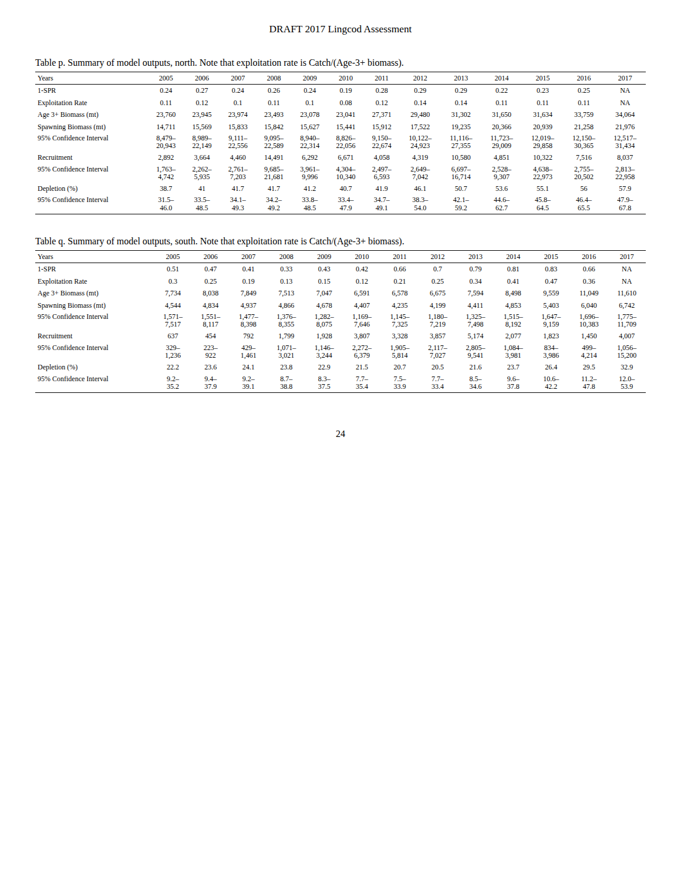DRAFT 2017 Lingcod Assessment
Table p. Summary of model outputs, north. Note that exploitation rate is Catch/(Age-3+ biomass).
| Years | 2005 | 2006 | 2007 | 2008 | 2009 | 2010 | 2011 | 2012 | 2013 | 2014 | 2015 | 2016 | 2017 |
| --- | --- | --- | --- | --- | --- | --- | --- | --- | --- | --- | --- | --- | --- |
| 1-SPR | 0.24 | 0.27 | 0.24 | 0.26 | 0.24 | 0.19 | 0.28 | 0.29 | 0.29 | 0.22 | 0.23 | 0.25 | NA |
| Exploitation Rate | 0.11 | 0.12 | 0.1 | 0.11 | 0.1 | 0.08 | 0.12 | 0.14 | 0.14 | 0.11 | 0.11 | 0.11 | NA |
| Age 3+ Biomass (mt) | 23,760 | 23,945 | 23,974 | 23,493 | 23,078 | 23,041 | 27,371 | 29,480 | 31,302 | 31,650 | 31,634 | 33,759 | 34,064 |
| Spawning Biomass (mt) | 14,711 | 15,569 | 15,833 | 15,842 | 15,627 | 15,441 | 15,912 | 17,522 | 19,235 | 20,366 | 20,939 | 21,258 | 21,976 |
| 95% Confidence Interval | 8,479– 20,943 | 8,989– 22,149 | 9,111– 22,556 | 9,095– 22,589 | 8,940– 22,314 | 8,826– 22,056 | 9,150– 22,674 | 10,122– 24,923 | 11,116– 27,355 | 11,723– 29,009 | 12,019– 29,858 | 12,150– 30,365 | 12,517– 31,434 |
| Recruitment | 2,892 | 3,664 | 4,460 | 14,491 | 6,292 | 6,671 | 4,058 | 4,319 | 10,580 | 4,851 | 10,322 | 7,516 | 8,037 |
| 95% Confidence Interval | 1,763– 4,742 | 2,262– 5,935 | 2,761– 7,203 | 9,685– 21,681 | 3,961– 9,996 | 4,304– 10,340 | 2,497– 6,593 | 2,649– 7,042 | 6,697– 16,714 | 2,528– 9,307 | 4,638– 22,973 | 2,755– 20,502 | 2,813– 22,958 |
| Depletion (%) | 38.7 | 41 | 41.7 | 41.7 | 41.2 | 40.7 | 41.9 | 46.1 | 50.7 | 53.6 | 55.1 | 56 | 57.9 |
| 95% Confidence Interval | 31.5– 46.0 | 33.5– 48.5 | 34.1– 49.3 | 34.2– 49.2 | 33.8– 48.5 | 33.4– 47.9 | 34.7– 49.1 | 38.3– 54.0 | 42.1– 59.2 | 44.6– 62.7 | 45.8– 64.5 | 46.4– 65.5 | 47.9– 67.8 |
Table q. Summary of model outputs, south. Note that exploitation rate is Catch/(Age-3+ biomass).
| Years | 2005 | 2006 | 2007 | 2008 | 2009 | 2010 | 2011 | 2012 | 2013 | 2014 | 2015 | 2016 | 2017 |
| --- | --- | --- | --- | --- | --- | --- | --- | --- | --- | --- | --- | --- | --- |
| 1-SPR | 0.51 | 0.47 | 0.41 | 0.33 | 0.43 | 0.42 | 0.66 | 0.7 | 0.79 | 0.81 | 0.83 | 0.66 | NA |
| Exploitation Rate | 0.3 | 0.25 | 0.19 | 0.13 | 0.15 | 0.12 | 0.21 | 0.25 | 0.34 | 0.41 | 0.47 | 0.36 | NA |
| Age 3+ Biomass (mt) | 7,734 | 8,038 | 7,849 | 7,513 | 7,047 | 6,591 | 6,578 | 6,675 | 7,594 | 8,498 | 9,559 | 11,049 | 11,610 |
| Spawning Biomass (mt) | 4,544 | 4,834 | 4,937 | 4,866 | 4,678 | 4,407 | 4,235 | 4,199 | 4,411 | 4,853 | 5,403 | 6,040 | 6,742 |
| 95% Confidence Interval | 1,571– 7,517 | 1,551– 8,117 | 1,477– 8,398 | 1,376– 8,355 | 1,282– 8,075 | 1,169– 7,646 | 1,145– 7,325 | 1,180– 7,219 | 1,325– 7,498 | 1,515– 8,192 | 1,647– 9,159 | 1,696– 10,383 | 1,775– 11,709 |
| Recruitment | 637 | 454 | 792 | 1,799 | 1,928 | 3,807 | 3,328 | 3,857 | 5,174 | 2,077 | 1,823 | 1,450 | 4,007 |
| 95% Confidence Interval | 329– 1,236 | 223– 922 | 429– 1,461 | 1,071– 3,021 | 1,146– 3,244 | 2,272– 6,379 | 1,905– 5,814 | 2,117– 7,027 | 2,805– 9,541 | 1,084– 3,981 | 834– 3,986 | 499– 4,214 | 1,056– 15,200 |
| Depletion (%) | 22.2 | 23.6 | 24.1 | 23.8 | 22.9 | 21.5 | 20.7 | 20.5 | 21.6 | 23.7 | 26.4 | 29.5 | 32.9 |
| 95% Confidence Interval | 9.2– 35.2 | 9.4– 37.9 | 9.2– 39.1 | 8.7– 38.8 | 8.3– 37.5 | 7.7– 35.4 | 7.5– 33.9 | 7.7– 33.4 | 8.5– 34.6 | 9.6– 37.8 | 10.6– 42.2 | 11.2– 47.8 | 12.0– 53.9 |
24